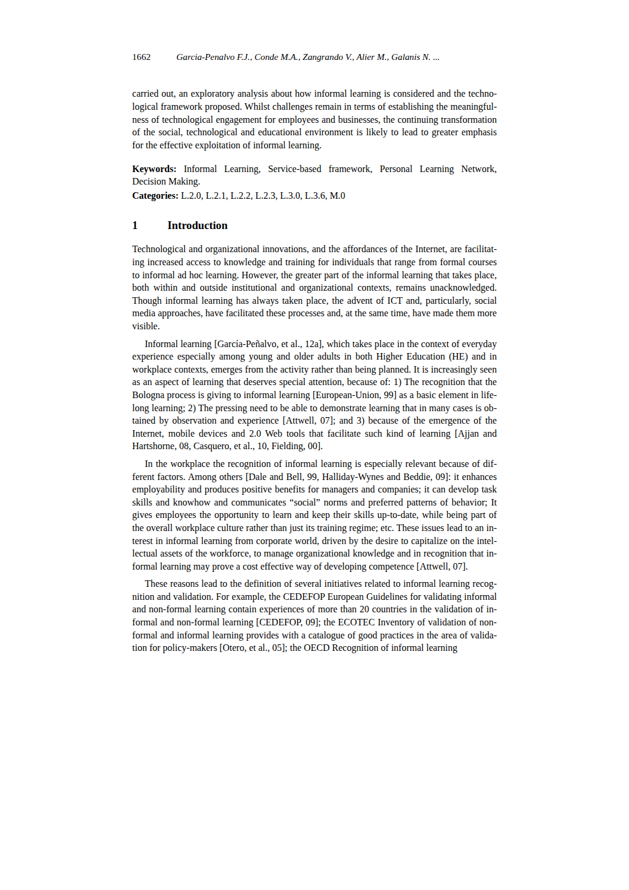1662 Garcia-Penalvo F.J., Conde M.A., Zangrando V., Alier M., Galanis N. ...
carried out, an exploratory analysis about how informal learning is considered and the technological framework proposed. Whilst challenges remain in terms of establishing the meaningfulness of technological engagement for employees and businesses, the continuing transformation of the social, technological and educational environment is likely to lead to greater emphasis for the effective exploitation of informal learning.
Keywords: Informal Learning, Service-based framework, Personal Learning Network, Decision Making.
Categories: L.2.0, L.2.1, L.2.2, L.2.3, L.3.0, L.3.6, M.0
1 Introduction
Technological and organizational innovations, and the affordances of the Internet, are facilitating increased access to knowledge and training for individuals that range from formal courses to informal ad hoc learning. However, the greater part of the informal learning that takes place, both within and outside institutional and organizational contexts, remains unacknowledged. Though informal learning has always taken place, the advent of ICT and, particularly, social media approaches, have facilitated these processes and, at the same time, have made them more visible.
Informal learning [García-Peñalvo, et al., 12a], which takes place in the context of everyday experience especially among young and older adults in both Higher Education (HE) and in workplace contexts, emerges from the activity rather than being planned. It is increasingly seen as an aspect of learning that deserves special attention, because of: 1) The recognition that the Bologna process is giving to informal learning [European-Union, 99] as a basic element in lifelong learning; 2) The pressing need to be able to demonstrate learning that in many cases is obtained by observation and experience [Attwell, 07]; and 3) because of the emergence of the Internet, mobile devices and 2.0 Web tools that facilitate such kind of learning [Ajjan and Hartshorne, 08, Casquero, et al., 10, Fielding, 00].
In the workplace the recognition of informal learning is especially relevant because of different factors. Among others [Dale and Bell, 99, Halliday-Wynes and Beddie, 09]: it enhances employability and produces positive benefits for managers and companies; it can develop task skills and knowhow and communicates “social” norms and preferred patterns of behavior; It gives employees the opportunity to learn and keep their skills up-to-date, while being part of the overall workplace culture rather than just its training regime; etc. These issues lead to an interest in informal learning from corporate world, driven by the desire to capitalize on the intellectual assets of the workforce, to manage organizational knowledge and in recognition that informal learning may prove a cost effective way of developing competence [Attwell, 07].
These reasons lead to the definition of several initiatives related to informal learning recognition and validation. For example, the CEDEFOP European Guidelines for validating informal and non-formal learning contain experiences of more than 20 countries in the validation of informal and non-formal learning [CEDEFOP, 09]; the ECOTEC Inventory of validation of non-formal and informal learning provides with a catalogue of good practices in the area of validation for policy-makers [Otero, et al., 05]; the OECD Recognition of informal learning